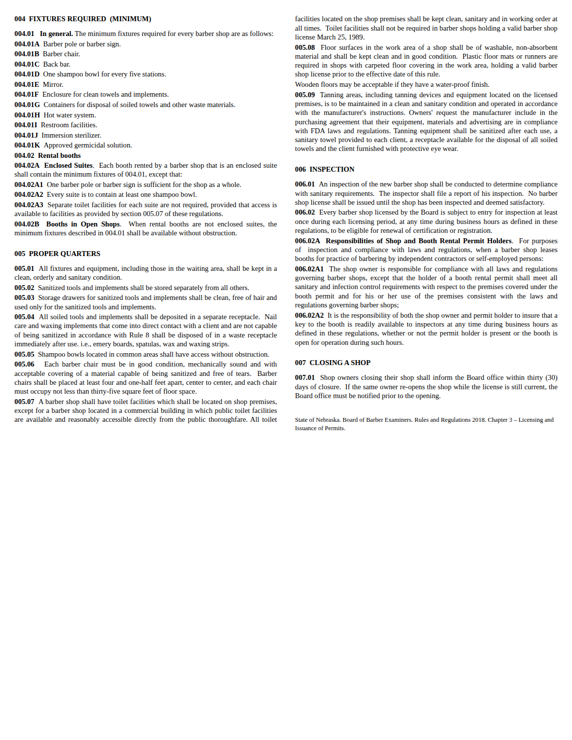004 FIXTURES REQUIRED (MINIMUM)
004.01 In general. The minimum fixtures required for every barber shop are as follows:
004.01A Barber pole or barber sign.
004.01B Barber chair.
004.01C Back bar.
004.01D One shampoo bowl for every five stations.
004.01E Mirror.
004.01F Enclosure for clean towels and implements.
004.01G Containers for disposal of soiled towels and other waste materials.
004.01H Hot water system.
004.01I Restroom facilities.
004.01J Immersion sterilizer.
004.01K Approved germicidal solution.
004.02 Rental booths
004.02A Enclosed Suites. Each booth rented by a barber shop that is an enclosed suite shall contain the minimum fixtures of 004.01, except that:
004.02A1 One barber pole or barber sign is sufficient for the shop as a whole.
004.02A2 Every suite is to contain at least one shampoo bowl.
004.02A3 Separate toilet facilities for each suite are not required, provided that access is available to facilities as provided by section 005.07 of these regulations.
004.02B Booths in Open Shops. When rental booths are not enclosed suites, the minimum fixtures described in 004.01 shall be available without obstruction.
005 PROPER QUARTERS
005.01 All fixtures and equipment, including those in the waiting area, shall be kept in a clean, orderly and sanitary condition.
005.02 Sanitized tools and implements shall be stored separately from all others.
005.03 Storage drawers for sanitized tools and implements shall be clean, free of hair and used only for the sanitized tools and implements.
005.04 All soiled tools and implements shall be deposited in a separate receptacle. Nail care and waxing implements that come into direct contact with a client and are not capable of being sanitized in accordance with Rule 8 shall be disposed of in a waste receptacle immediately after use. i.e., emery boards, spatulas, wax and waxing strips.
005.05 Shampoo bowls located in common areas shall have access without obstruction.
005.06 Each barber chair must be in good condition, mechanically sound and with acceptable covering of a material capable of being sanitized and free of tears. Barber chairs shall be placed at least four and one-half feet apart, center to center, and each chair must occupy not less than thirty-five square feet of floor space.
005.07 A barber shop shall have toilet facilities which shall be located on shop premises, except for a barber shop located in a commercial building in which public toilet facilities are available and reasonably accessible directly from the public thoroughfare. All toilet facilities located on the shop premises shall be kept clean, sanitary and in working order at all times. Toilet facilities shall not be required in barber shops holding a valid barber shop license March 25, 1989.
005.08 Floor surfaces in the work area of a shop shall be of washable, non-absorbent material and shall be kept clean and in good condition. Plastic floor mats or runners are required in shops with carpeted floor covering in the work area, holding a valid barber shop license prior to the effective date of this rule.
Wooden floors may be acceptable if they have a water-proof finish.
005.09 Tanning areas, including tanning devices and equipment located on the licensed premises, is to be maintained in a clean and sanitary condition and operated in accordance with the manufacturer's instructions. Owners' request the manufacturer include in the purchasing agreement that their equipment, materials and advertising are in compliance with FDA laws and regulations. Tanning equipment shall be sanitized after each use, a sanitary towel provided to each client, a receptacle available for the disposal of all soiled towels and the client furnished with protective eye wear.
006 INSPECTION
006.01 An inspection of the new barber shop shall be conducted to determine compliance with sanitary requirements. The inspector shall file a report of his inspection. No barber shop license shall be issued until the shop has been inspected and deemed satisfactory.
006.02 Every barber shop licensed by the Board is subject to entry for inspection at least once during each licensing period, at any time during business hours as defined in these regulations, to be eligible for renewal of certification or registration.
006.02A Responsibilities of Shop and Booth Rental Permit Holders. For purposes of inspection and compliance with laws and regulations, when a barber shop leases booths for practice of barbering by independent contractors or self-employed persons:
006.02A1 The shop owner is responsible for compliance with all laws and regulations governing barber shops, except that the holder of a booth rental permit shall meet all sanitary and infection control requirements with respect to the premises covered under the booth permit and for his or her use of the premises consistent with the laws and regulations governing barber shops;
006.02A2 It is the responsibility of both the shop owner and permit holder to insure that a key to the booth is readily available to inspectors at any time during business hours as defined in these regulations, whether or not the permit holder is present or the booth is open for operation during such hours.
007 CLOSING A SHOP
007.01 Shop owners closing their shop shall inform the Board office within thirty (30) days of closure. If the same owner re-opens the shop while the license is still current, the Board office must be notified prior to the opening.
State of Nebraska. Board of Barber Examiners. Rules and Regulations 2018. Chapter 3 – Licensing and Issuance of Permits.